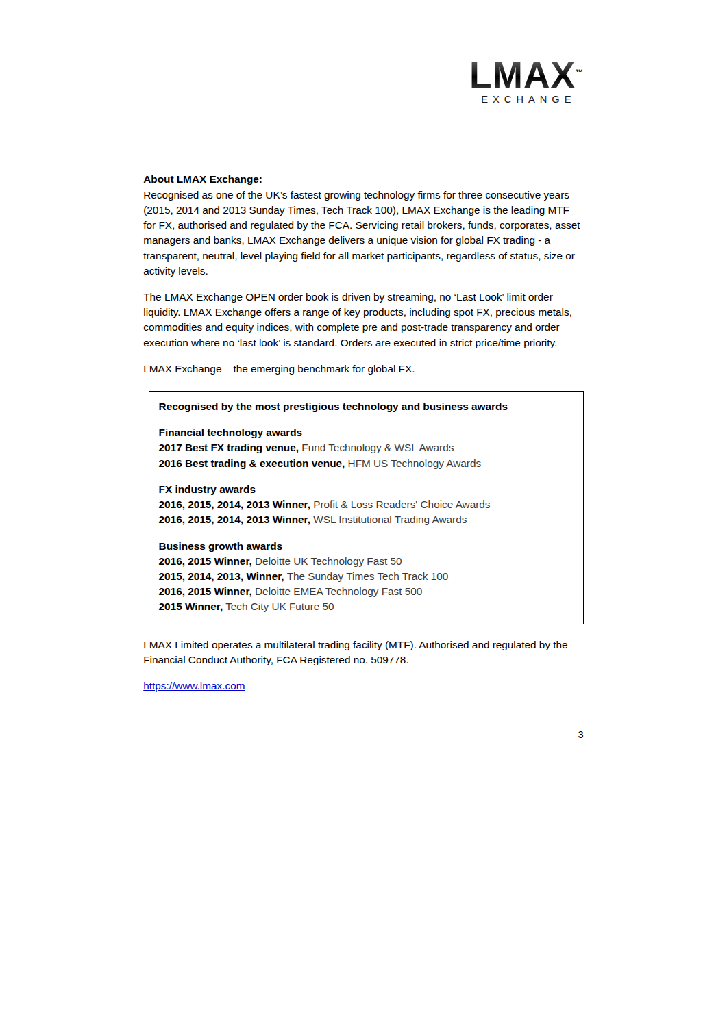LMAX™
EXCHANGE
About LMAX Exchange:
Recognised as one of the UK’s fastest growing technology firms for three consecutive years (2015, 2014 and 2013 Sunday Times, Tech Track 100), LMAX Exchange is the leading MTF for FX, authorised and regulated by the FCA. Servicing retail brokers, funds, corporates, asset managers and banks, LMAX Exchange delivers a unique vision for global FX trading - a transparent, neutral, level playing field for all market participants, regardless of status, size or activity levels.
The LMAX Exchange OPEN order book is driven by streaming, no ‘Last Look’ limit order liquidity. LMAX Exchange offers a range of key products, including spot FX, precious metals, commodities and equity indices, with complete pre and post-trade transparency and order execution where no ‘last look’ is standard. Orders are executed in strict price/time priority.
LMAX Exchange – the emerging benchmark for global FX.
Recognised by the most prestigious technology and business awards
Financial technology awards
2017 Best FX trading venue, Fund Technology & WSL Awards
2016 Best trading & execution venue, HFM US Technology Awards
FX industry awards
2016, 2015, 2014, 2013 Winner, Profit & Loss Readers' Choice Awards
2016, 2015, 2014, 2013 Winner, WSL Institutional Trading Awards
Business growth awards
2016, 2015 Winner, Deloitte UK Technology Fast 50
2015, 2014, 2013, Winner, The Sunday Times Tech Track 100
2016, 2015 Winner, Deloitte EMEA Technology Fast 500
2015 Winner, Tech City UK Future 50
LMAX Limited operates a multilateral trading facility (MTF). Authorised and regulated by the Financial Conduct Authority, FCA Registered no. 509778.
https://www.lmax.com
3